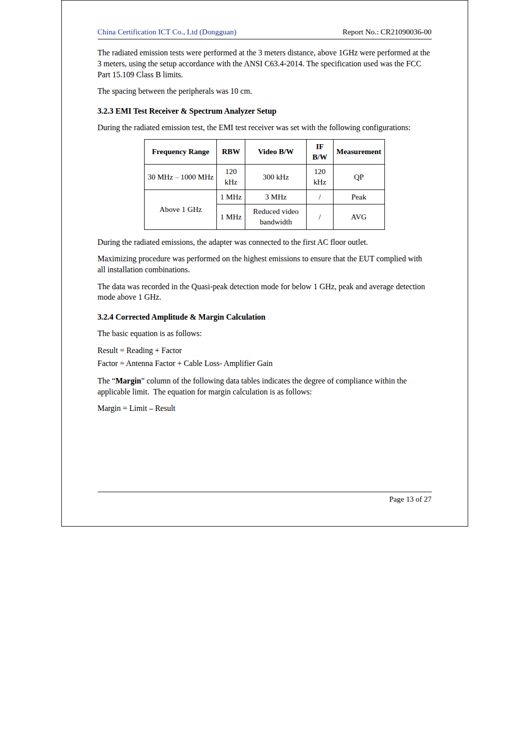China Certification ICT Co., Ltd (Dongguan)
Report No.: CR21090036-00
The radiated emission tests were performed at the 3 meters distance, above 1GHz were performed at the 3 meters, using the setup accordance with the ANSI C63.4-2014. The specification used was the FCC Part 15.109 Class B limits.
The spacing between the peripherals was 10 cm.
3.2.3 EMI Test Receiver & Spectrum Analyzer Setup
During the radiated emission test, the EMI test receiver was set with the following configurations:
| Frequency Range | RBW | Video B/W | IF B/W | Measurement |
| --- | --- | --- | --- | --- |
| 30 MHz – 1000 MHz | 120 kHz | 300 kHz | 120 kHz | QP |
| Above 1 GHz | 1 MHz | 3 MHz | / | Peak |
| 1 MHz | Reduced video bandwidth | / | AVG |
During the radiated emissions, the adapter was connected to the first AC floor outlet.
Maximizing procedure was performed on the highest emissions to ensure that the EUT complied with all installation combinations.
The data was recorded in the Quasi-peak detection mode for below 1 GHz, peak and average detection mode above 1 GHz.
3.2.4 Corrected Amplitude & Margin Calculation
The basic equation is as follows:
Result = Reading + Factor
Factor = Antenna Factor + Cable Loss- Amplifier Gain
The “Margin” column of the following data tables indicates the degree of compliance within the applicable limit. The equation for margin calculation is as follows:
Margin = Limit – Result
Page 13 of 27